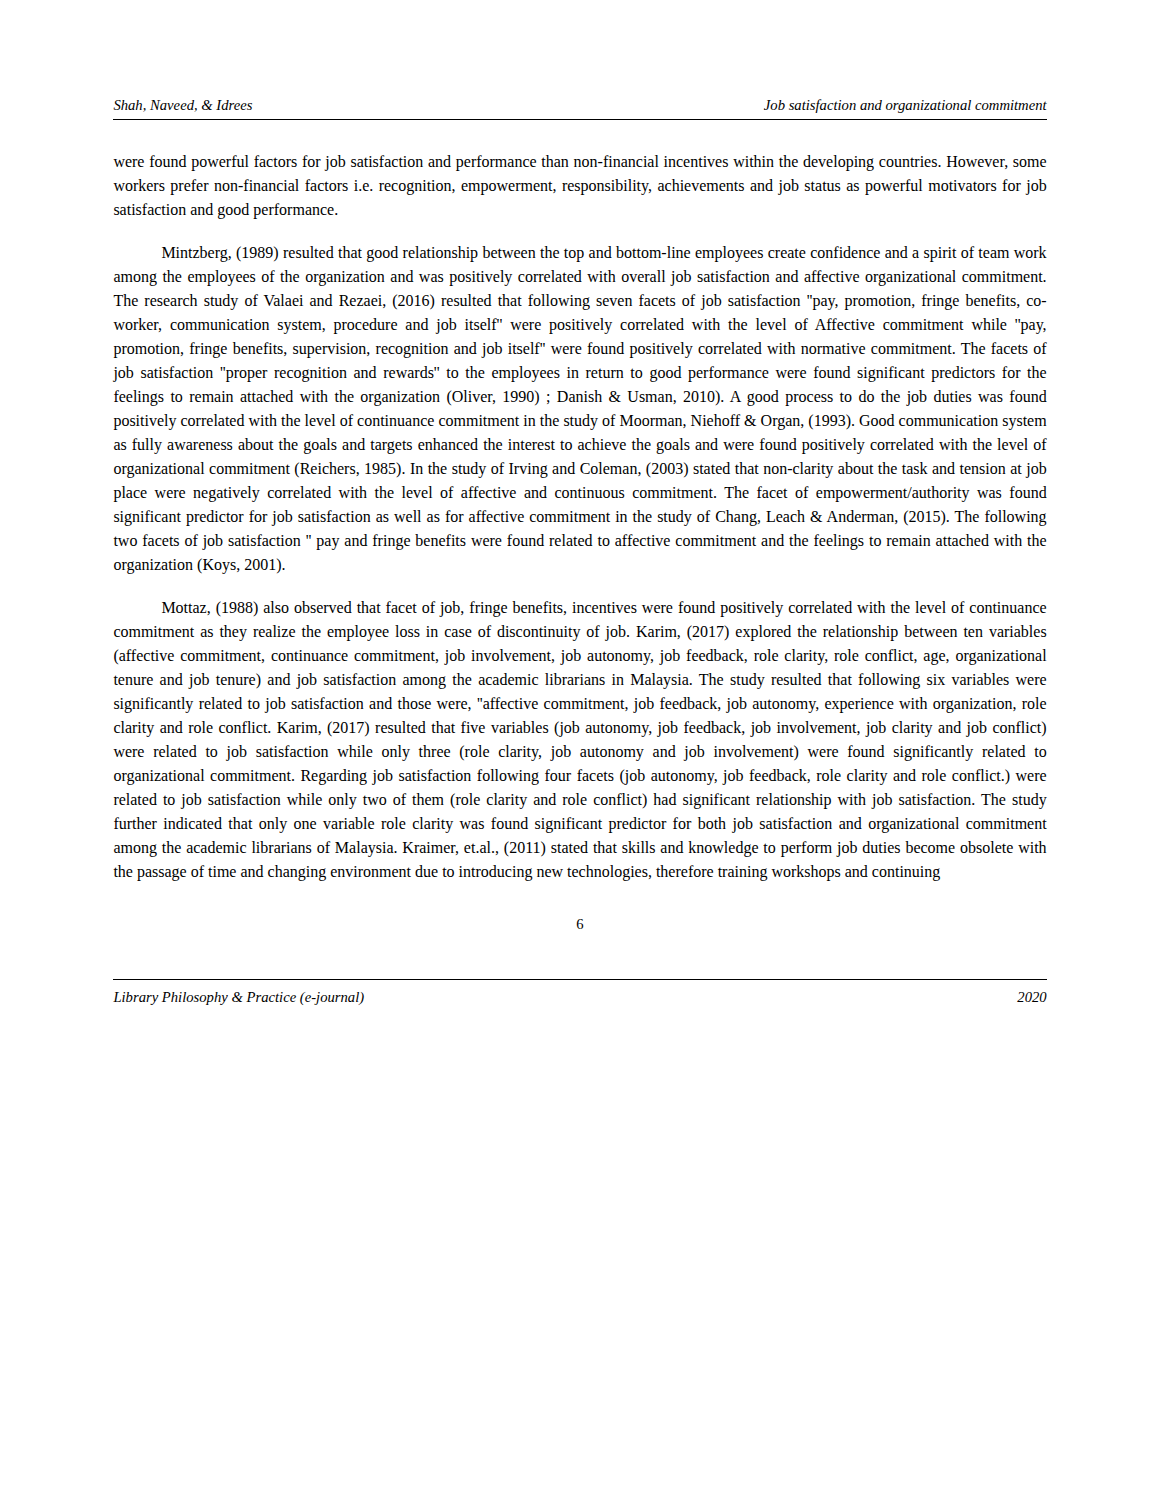Shah, Naveed, & Idrees
Job satisfaction and organizational commitment
were found powerful factors for job satisfaction and performance than non-financial incentives within the developing countries. However, some workers prefer non-financial factors i.e. recognition, empowerment, responsibility, achievements and job status as powerful motivators for job satisfaction and good performance.
Mintzberg, (1989) resulted that good relationship between the top and bottom-line employees create confidence and a spirit of team work among the employees of the organization and was positively correlated with overall job satisfaction and affective organizational commitment. The research study of Valaei and Rezaei, (2016) resulted that following seven facets of job satisfaction ''pay, promotion, fringe benefits, co-worker, communication system, procedure and job itself'' were positively correlated with the level of Affective commitment while ''pay, promotion, fringe benefits, supervision, recognition and job itself'' were found positively correlated with normative commitment. The facets of job satisfaction ''proper recognition and rewards'' to the employees in return to good performance were found significant predictors for the feelings to remain attached with the organization (Oliver, 1990) ; Danish & Usman, 2010). A good process to do the job duties was found positively correlated with the level of continuance commitment in the study of Moorman, Niehoff & Organ, (1993). Good communication system as fully awareness about the goals and targets enhanced the interest to achieve the goals and were found positively correlated with the level of organizational commitment (Reichers, 1985). In the study of Irving and Coleman, (2003) stated that non-clarity about the task and tension at job place were negatively correlated with the level of affective and continuous commitment. The facet of empowerment/authority was found significant predictor for job satisfaction as well as for affective commitment in the study of Chang, Leach & Anderman, (2015). The following two facets of job satisfaction '' pay and fringe benefits were found related to affective commitment and the feelings to remain attached with the organization (Koys, 2001).
Mottaz, (1988) also observed that facet of job, fringe benefits, incentives were found positively correlated with the level of continuance commitment as they realize the employee loss in case of discontinuity of job. Karim, (2017) explored the relationship between ten variables (affective commitment, continuance commitment, job involvement, job autonomy, job feedback, role clarity, role conflict, age, organizational tenure and job tenure) and job satisfaction among the academic librarians in Malaysia. The study resulted that following six variables were significantly related to job satisfaction and those were, ''affective commitment, job feedback, job autonomy, experience with organization, role clarity and role conflict. Karim, (2017) resulted that five variables (job autonomy, job feedback, job involvement, job clarity and job conflict) were related to job satisfaction while only three (role clarity, job autonomy and job involvement) were found significantly related to organizational commitment. Regarding job satisfaction following four facets (job autonomy, job feedback, role clarity and role conflict.) were related to job satisfaction while only two of them (role clarity and role conflict) had significant relationship with job satisfaction. The study further indicated that only one variable role clarity was found significant predictor for both job satisfaction and organizational commitment among the academic librarians of Malaysia. Kraimer, et.al., (2011) stated that skills and knowledge to perform job duties become obsolete with the passage of time and changing environment due to introducing new technologies, therefore training workshops and continuing
6
Library Philosophy & Practice (e-journal)
2020